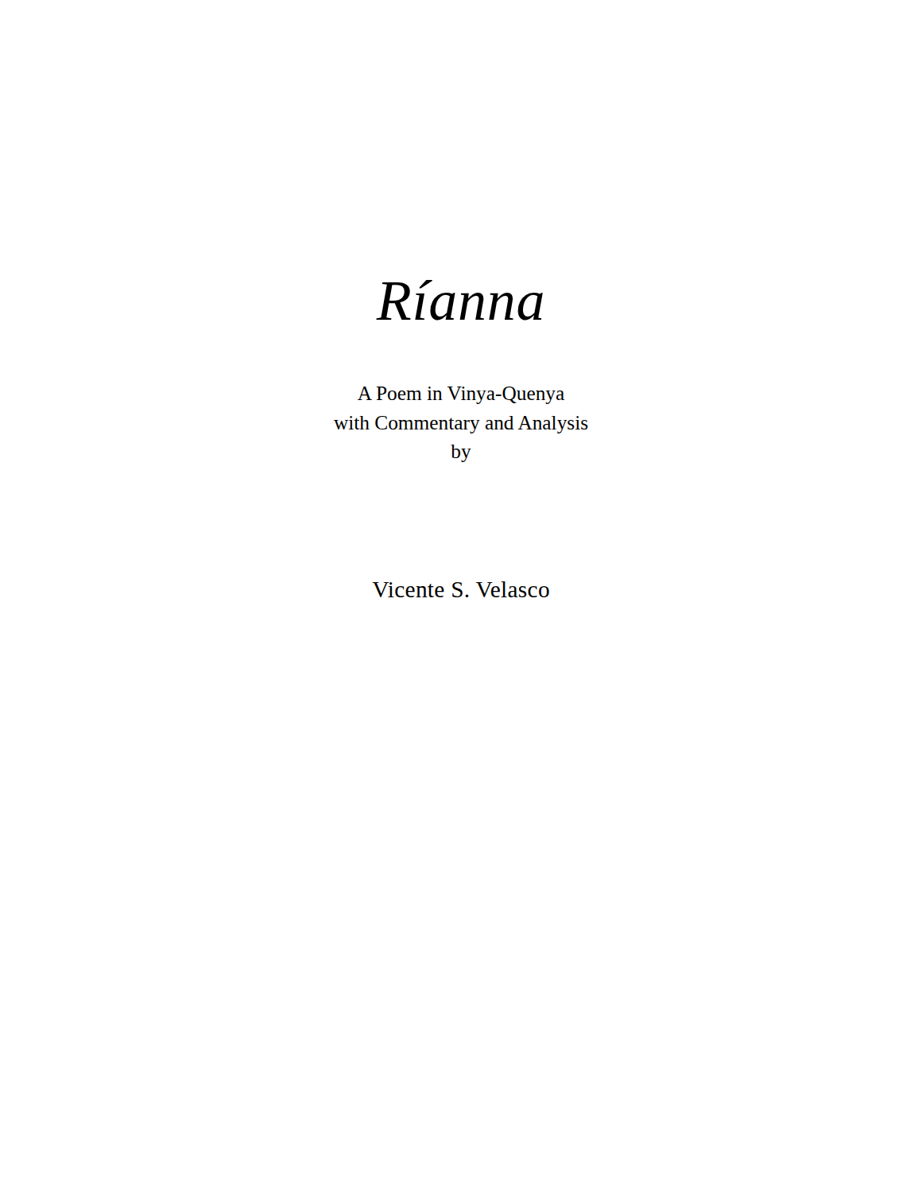Ríanna
A Poem in Vinya-Quenya
with Commentary and Analysis
by
Vicente S. Velasco